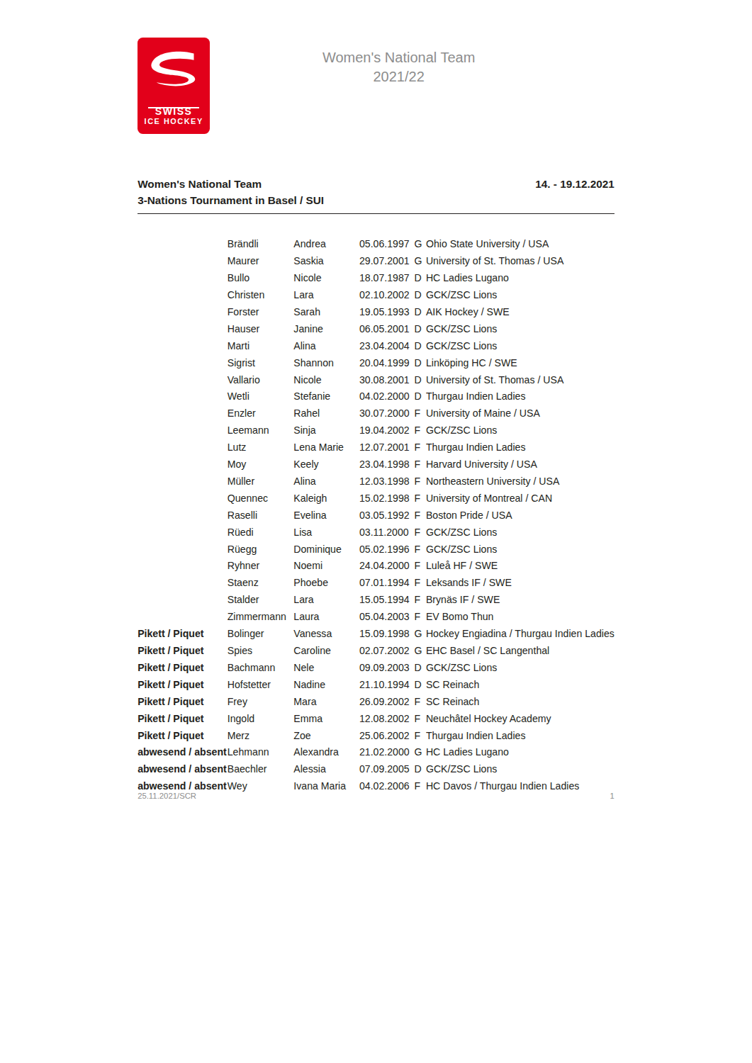SWISSICE HOCKEY
Women's National Team
2021/22
Women's National Team
3-Nations Tournament in Basel / SUI
14. - 19.12.2021
| | Brändli | Andrea | 05.06.1997 | G | Ohio State University / USA |
| | Maurer | Saskia | 29.07.2001 | G | University of St. Thomas / USA |
| | Bullo | Nicole | 18.07.1987 | D | HC Ladies Lugano |
| | Christen | Lara | 02.10.2002 | D | GCK/ZSC Lions |
| | Forster | Sarah | 19.05.1993 | D | AIK Hockey / SWE |
| | Hauser | Janine | 06.05.2001 | D | GCK/ZSC Lions |
| | Marti | Alina | 23.04.2004 | D | GCK/ZSC Lions |
| | Sigrist | Shannon | 20.04.1999 | D | Linköping HC / SWE |
| | Vallario | Nicole | 30.08.2001 | D | University of St. Thomas / USA |
| | Wetli | Stefanie | 04.02.2000 | D | Thurgau Indien Ladies |
| | Enzler | Rahel | 30.07.2000 | F | University of Maine / USA |
| | Leemann | Sinja | 19.04.2002 | F | GCK/ZSC Lions |
| | Lutz | Lena Marie | 12.07.2001 | F | Thurgau Indien Ladies |
| | Moy | Keely | 23.04.1998 | F | Harvard University / USA |
| | Müller | Alina | 12.03.1998 | F | Northeastern University / USA |
| | Quennec | Kaleigh | 15.02.1998 | F | University of Montreal / CAN |
| | Raselli | Evelina | 03.05.1992 | F | Boston Pride / USA |
| | Rüedi | Lisa | 03.11.2000 | F | GCK/ZSC Lions |
| | Rüegg | Dominique | 05.02.1996 | F | GCK/ZSC Lions |
| | Ryhner | Noemi | 24.04.2000 | F | Luleå HF / SWE |
| | Staenz | Phoebe | 07.01.1994 | F | Leksands IF / SWE |
| | Stalder | Lara | 15.05.1994 | F | Brynäs IF / SWE |
| | Zimmermann | Laura | 05.04.2003 | F | EV Bomo Thun |
| Pikett / Piquet | Bolinger | Vanessa | 15.09.1998 | G | Hockey Engiadina / Thurgau Indien Ladies |
| Pikett / Piquet | Spies | Caroline | 02.07.2002 | G | EHC Basel / SC Langenthal |
| Pikett / Piquet | Bachmann | Nele | 09.09.2003 | D | GCK/ZSC Lions |
| Pikett / Piquet | Hofstetter | Nadine | 21.10.1994 | D | SC Reinach |
| Pikett / Piquet | Frey | Mara | 26.09.2002 | F | SC Reinach |
| Pikett / Piquet | Ingold | Emma | 12.08.2002 | F | Neuchâtel Hockey Academy |
| Pikett / Piquet | Merz | Zoe | 25.06.2002 | F | Thurgau Indien Ladies |
| abwesend / absent | Lehmann | Alexandra | 21.02.2000 | G | HC Ladies Lugano |
| abwesend / absent | Baechler | Alessia | 07.09.2005 | D | GCK/ZSC Lions |
| abwesend / absent | Wey | Ivana Maria | 04.02.2006 | F | HC Davos / Thurgau Indien Ladies |
25.11.2021/SCR
1